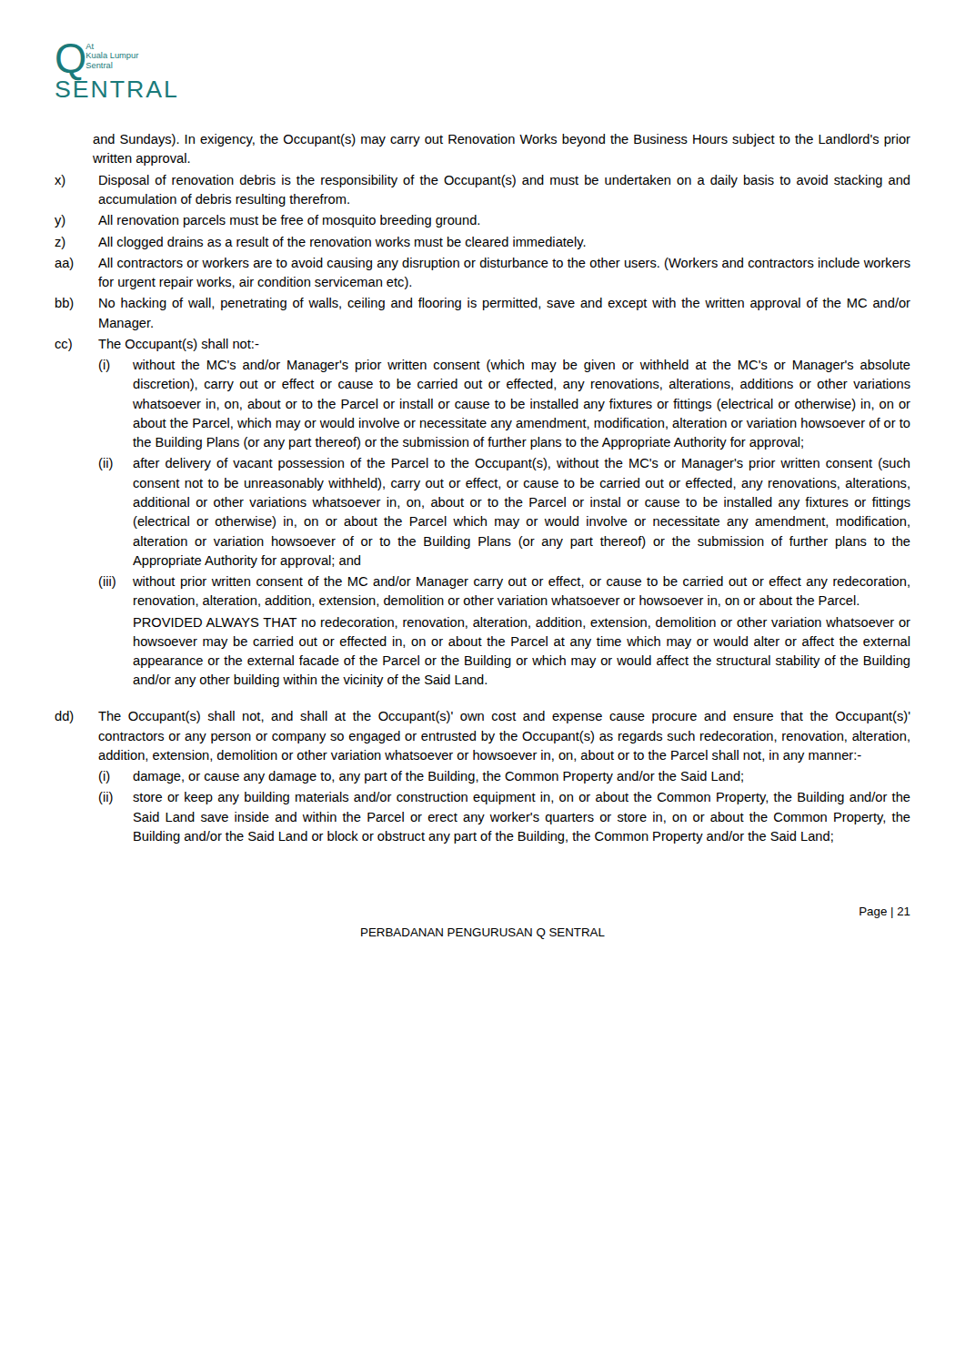QAt
Kuala Lumpur
Sentral SENTRAL
and Sundays). In exigency, the Occupant(s) may carry out Renovation Works beyond the Business Hours subject to the Landlord's prior written approval.
x) Disposal of renovation debris is the responsibility of the Occupant(s) and must be undertaken on a daily basis to avoid stacking and accumulation of debris resulting therefrom.
y) All renovation parcels must be free of mosquito breeding ground.
z) All clogged drains as a result of the renovation works must be cleared immediately.
aa) All contractors or workers are to avoid causing any disruption or disturbance to the other users. (Workers and contractors include workers for urgent repair works, air condition serviceman etc).
bb) No hacking of wall, penetrating of walls, ceiling and flooring is permitted, save and except with the written approval of the MC and/or Manager.
cc)
The Occupant(s) shall not:-
(i) without the MC's and/or Manager's prior written consent (which may be given or withheld at the MC's or Manager's absolute discretion), carry out or effect or cause to be carried out or effected, any renovations, alterations, additions or other variations whatsoever in, on, about or to the Parcel or install or cause to be installed any fixtures or fittings (electrical or otherwise) in, on or about the Parcel, which may or would involve or necessitate any amendment, modification, alteration or variation howsoever of or to the Building Plans (or any part thereof) or the submission of further plans to the Appropriate Authority for approval;
(ii) after delivery of vacant possession of the Parcel to the Occupant(s), without the MC's or Manager's prior written consent (such consent not to be unreasonably withheld), carry out or effect, or cause to be carried out or effected, any renovations, alterations, additional or other variations whatsoever in, on, about or to the Parcel or instal or cause to be installed any fixtures or fittings (electrical or otherwise) in, on or about the Parcel which may or would involve or necessitate any amendment, modification, alteration or variation howsoever of or to the Building Plans (or any part thereof) or the submission of further plans to the Appropriate Authority for approval; and
(iii) without prior written consent of the MC and/or Manager carry out or effect, or cause to be carried out or effect any redecoration, renovation, alteration, addition, extension, demolition or other variation whatsoever or howsoever in, on or about the Parcel.
PROVIDED ALWAYS THAT no redecoration, renovation, alteration, addition, extension, demolition or other variation whatsoever or howsoever may be carried out or effected in, on or about the Parcel at any time which may or would alter or affect the external appearance or the external facade of the Parcel or the Building or which may or would affect the structural stability of the Building and/or any other building within the vicinity of the Said Land.
dd)
The Occupant(s) shall not, and shall at the Occupant(s)' own cost and expense cause procure and ensure that the Occupant(s)' contractors or any person or company so engaged or entrusted by the Occupant(s) as regards such redecoration, renovation, alteration, addition, extension, demolition or other variation whatsoever or howsoever in, on, about or to the Parcel shall not, in any manner:-
(i) damage, or cause any damage to, any part of the Building, the Common Property and/or the Said Land;
(ii) store or keep any building materials and/or construction equipment in, on or about the Common Property, the Building and/or the Said Land save inside and within the Parcel or erect any worker's quarters or store in, on or about the Common Property, the Building and/or the Said Land or block or obstruct any part of the Building, the Common Property and/or the Said Land;
Page | 21
PERBADANAN PENGURUSAN Q SENTRAL